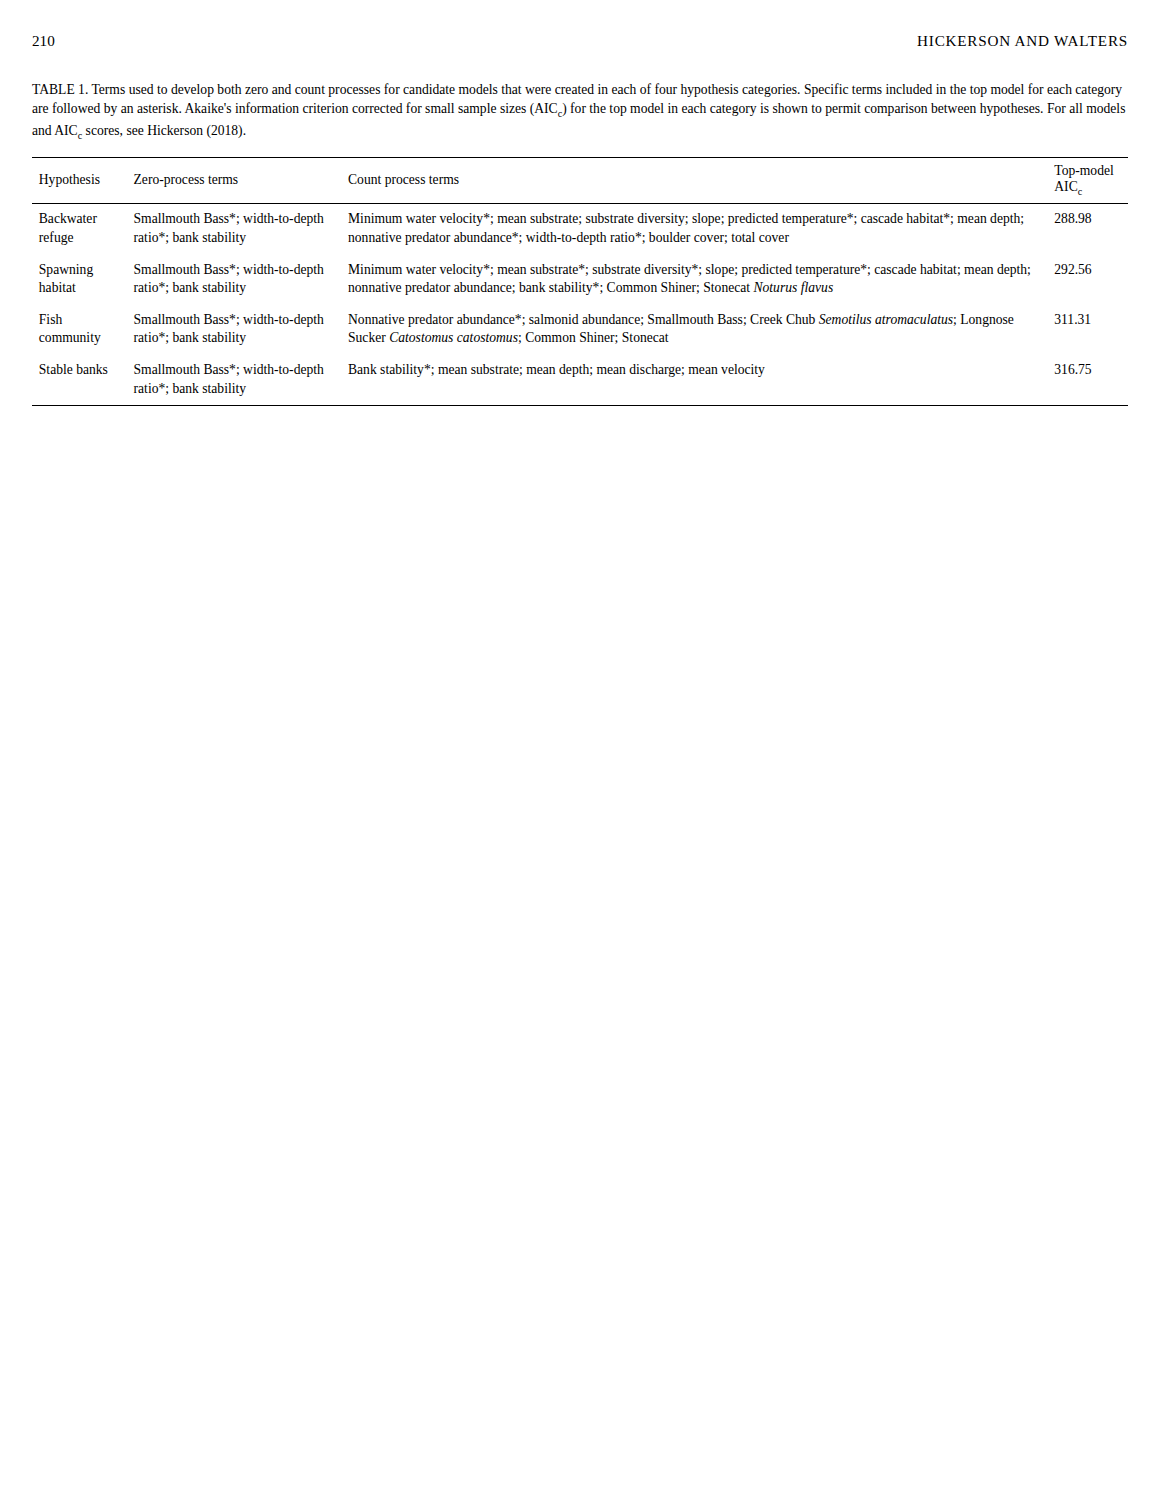210 HICKERSON AND WALTERS
TABLE 1. Terms used to develop both zero and count processes for candidate models that were created in each of four hypothesis categories. Specific terms included in the top model for each category are followed by an asterisk. Akaike's information criterion corrected for small sample sizes (AICc) for the top model in each category is shown to permit comparison between hypotheses. For all models and AICc scores, see Hickerson (2018).
| Hypothesis | Zero-process terms | Count process terms | Top-model AIC c |
| --- | --- | --- | --- |
| Backwater refuge | Smallmouth Bass*; width-to-depth ratio*; bank stability | Minimum water velocity*; mean substrate; substrate diversity; slope; predicted temperature*; cascade habitat*; mean depth; nonnative predator abundance*; width-to-depth ratio*; boulder cover; total cover | 288.98 |
| Spawning habitat | Smallmouth Bass*; width-to-depth ratio*; bank stability | Minimum water velocity*; mean substrate*; substrate diversity*; slope; predicted temperature*; cascade habitat; mean depth; nonnative predator abundance; bank stability*; Common Shiner; Stonecat Noturus flavus | 292.56 |
| Fish community | Smallmouth Bass*; width-to-depth ratio*; bank stability | Nonnative predator abundance*; salmonid abundance; Smallmouth Bass; Creek Chub Semotilus atromaculatus ; Longnose Sucker Catostomus catostomus ; Common Shiner; Stonecat | 311.31 |
| Stable banks | Smallmouth Bass*; width-to-depth ratio*; bank stability | Bank stability*; mean substrate; mean depth; mean discharge; mean velocity | 316.75 |